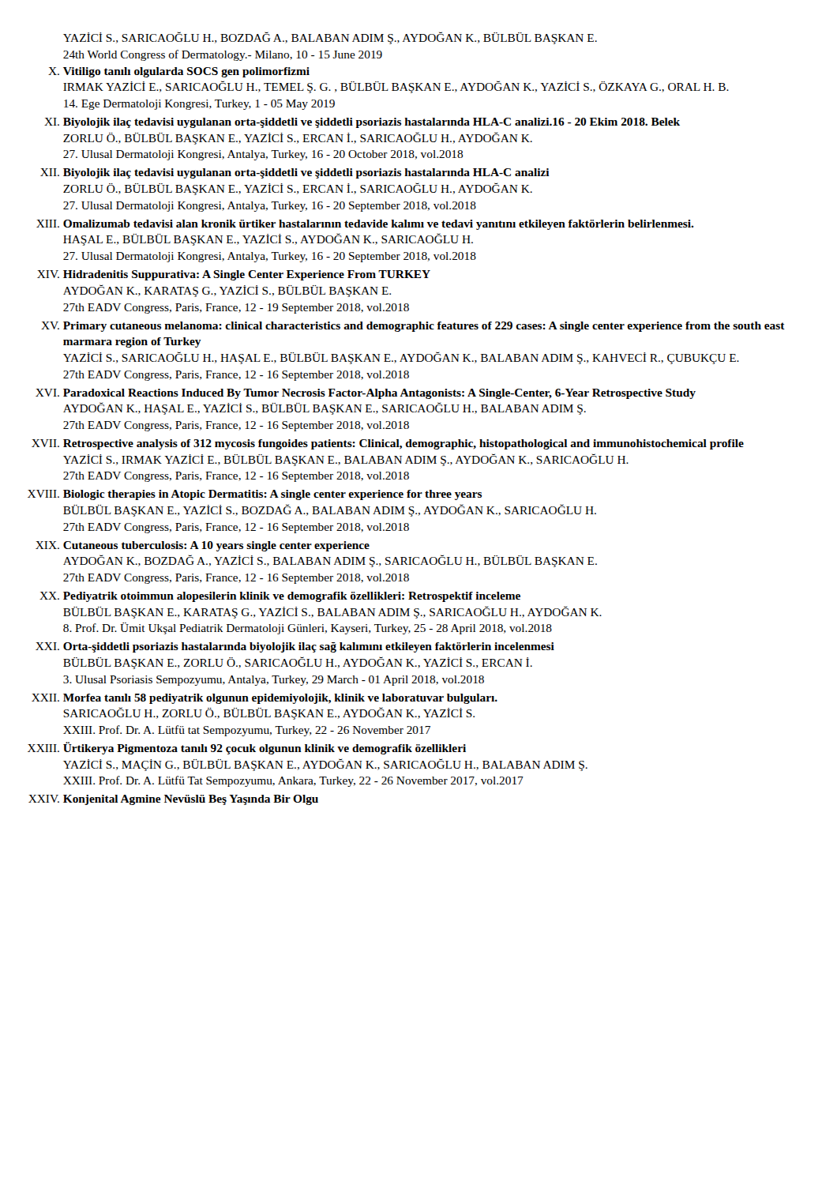YAZİCİ S., SARICAOĞLU H., BOZDAĞ A., BALABAN ADIM Ş., AYDOĞAN K., BÜLBÜL BAŞKAN E.
24th World Congress of Dermatology.- Milano, 10 - 15 June 2019
Vitiligo tanılı olgularda SOCS gen polimorfizmi IRMAK YAZİCİ E., SARICAOĞLU H., TEMEL Ş. G. , BÜLBÜL BAŞKAN E., AYDOĞAN K., YAZİCİ S., ÖZKAYA G., ORAL H. B. 14. Ege Dermatoloji Kongresi, Turkey, 1 - 05 May 2019
Biyolojik ilaç tedavisi uygulanan orta-şiddetli ve şiddetli psoriazis hastalarında HLA-C analizi.16 - 20 Ekim 2018. Belek ZORLU Ö., BÜLBÜL BAŞKAN E., YAZİCİ S., ERCAN İ., SARICAOĞLU H., AYDOĞAN K. 27. Ulusal Dermatoloji Kongresi, Antalya, Turkey, 16 - 20 October 2018, vol.2018
Biyolojik ilaç tedavisi uygulanan orta-şiddetli ve şiddetli psoriazis hastalarında HLA-C analizi ZORLU Ö., BÜLBÜL BAŞKAN E., YAZİCİ S., ERCAN İ., SARICAOĞLU H., AYDOĞAN K. 27. Ulusal Dermatoloji Kongresi, Antalya, Turkey, 16 - 20 September 2018, vol.2018
Omalizumab tedavisi alan kronik ürtiker hastalarının tedavide kalımı ve tedavi yanıtını etkileyen faktörlerin belirlenmesi. HAŞAL E., BÜLBÜL BAŞKAN E., YAZİCİ S., AYDOĞAN K., SARICAOĞLU H. 27. Ulusal Dermatoloji Kongresi, Antalya, Turkey, 16 - 20 September 2018, vol.2018
Hidradenitis Suppurativa: A Single Center Experience From TURKEY AYDOĞAN K., KARATAŞ G., YAZİCİ S., BÜLBÜL BAŞKAN E. 27th EADV Congress, Paris, France, 12 - 19 September 2018, vol.2018
Primary cutaneous melanoma: clinical characteristics and demographic features of 229 cases: A single center experience from the south east marmara region of Turkey YAZİCİ S., SARICAOĞLU H., HAŞAL E., BÜLBÜL BAŞKAN E., AYDOĞAN K., BALABAN ADIM Ş., KAHVECİ R., ÇUBUKÇU E. 27th EADV Congress, Paris, France, 12 - 16 September 2018, vol.2018
Paradoxical Reactions Induced By Tumor Necrosis Factor-Alpha Antagonists: A Single-Center, 6-Year Retrospective Study AYDOĞAN K., HAŞAL E., YAZİCİ S., BÜLBÜL BAŞKAN E., SARICAOĞLU H., BALABAN ADIM Ş. 27th EADV Congress, Paris, France, 12 - 16 September 2018, vol.2018
Retrospective analysis of 312 mycosis fungoides patients: Clinical, demographic, histopathological and immunohistochemical profile YAZİCİ S., IRMAK YAZİCİ E., BÜLBÜL BAŞKAN E., BALABAN ADIM Ş., AYDOĞAN K., SARICAOĞLU H. 27th EADV Congress, Paris, France, 12 - 16 September 2018, vol.2018
Biologic therapies in Atopic Dermatitis: A single center experience for three years BÜLBÜL BAŞKAN E., YAZİCİ S., BOZDAĞ A., BALABAN ADIM Ş., AYDOĞAN K., SARICAOĞLU H. 27th EADV Congress, Paris, France, 12 - 16 September 2018, vol.2018
Cutaneous tuberculosis: A 10 years single center experience AYDOĞAN K., BOZDAĞ A., YAZİCİ S., BALABAN ADIM Ş., SARICAOĞLU H., BÜLBÜL BAŞKAN E. 27th EADV Congress, Paris, France, 12 - 16 September 2018, vol.2018
Pediyatrik otoimmun alopesilerin klinik ve demografik özellikleri: Retrospektif inceleme BÜLBÜL BAŞKAN E., KARATAŞ G., YAZİCİ S., BALABAN ADIM Ş., SARICAOĞLU H., AYDOĞAN K. 8. Prof. Dr. Ümit Ukşal Pediatrik Dermatoloji Günleri, Kayseri, Turkey, 25 - 28 April 2018, vol.2018
Orta-şiddetli psoriazis hastalarında biyolojik ilaç sağ kalımını etkileyen faktörlerin incelenmesi BÜLBÜL BAŞKAN E., ZORLU Ö., SARICAOĞLU H., AYDOĞAN K., YAZİCİ S., ERCAN İ. 3. Ulusal Psoriasis Sempozyumu, Antalya, Turkey, 29 March - 01 April 2018, vol.2018
Morfea tanılı 58 pediyatrik olgunun epidemiyolojik, klinik ve laboratuvar bulguları. SARICAOĞLU H., ZORLU Ö., BÜLBÜL BAŞKAN E., AYDOĞAN K., YAZİCİ S. XXIII. Prof. Dr. A. Lütfü tat Sempozyumu, Turkey, 22 - 26 November 2017
Ürtikerya Pigmentoza tanılı 92 çocuk olgunun klinik ve demografik özellikleri YAZİCİ S., MAÇİN G., BÜLBÜL BAŞKAN E., AYDOĞAN K., SARICAOĞLU H., BALABAN ADIM Ş. XXIII. Prof. Dr. A. Lütfü Tat Sempozyumu, Ankara, Turkey, 22 - 26 November 2017, vol.2017
Konjenital Agmine Nevüslü Beş Yaşında Bir Olgu